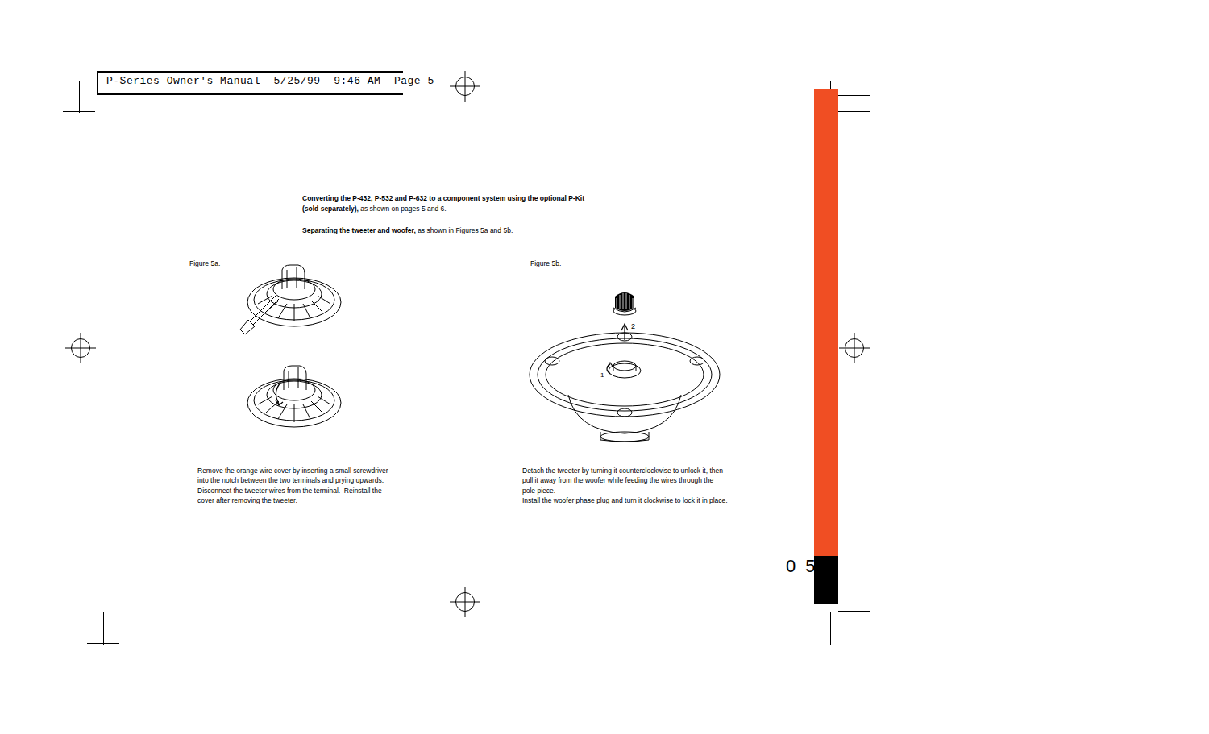P-Series Owner's Manual 5/25/99 9:46 AM Page 5
0 5
Converting the P-432, P-532 and P-632 to a component system using the optional P-Kit
(sold separately), as shown on pages 5 and 6.
Separating the tweeter and woofer, as shown in Figures 5a and 5b.
Figure 5a.
Figure 5b.
2 1
Remove the orange wire cover by inserting a small screwdriver into the notch between the two terminals and prying upwards. Disconnect the tweeter wires from the terminal. Reinstall the cover after removing the tweeter.
Detach the tweeter by turning it counterclockwise to unlock it, then pull it away from the woofer while feeding the wires through the pole piece.
Install the woofer phase plug and turn it clockwise to lock it in place.